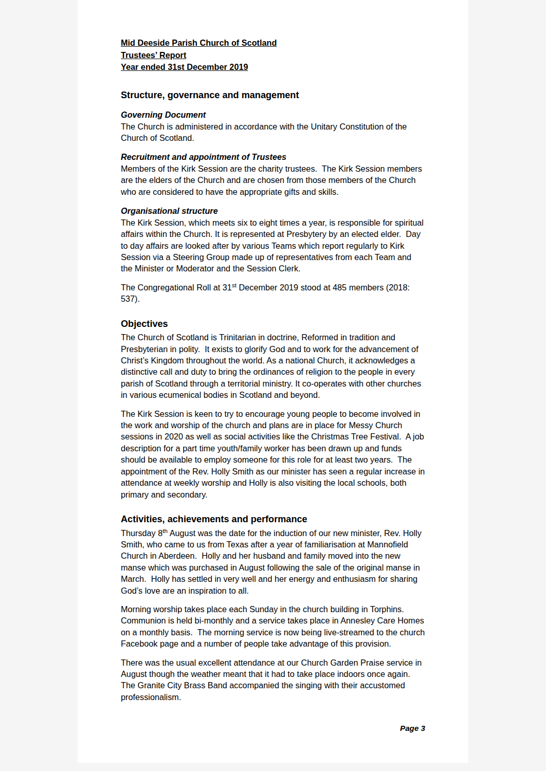Mid Deeside Parish Church of Scotland
Trustees’ Report
Year ended 31st December 2019
Structure, governance and management
Governing Document
The Church is administered in accordance with the Unitary Constitution of the Church of Scotland.
Recruitment and appointment of Trustees
Members of the Kirk Session are the charity trustees. The Kirk Session members are the elders of the Church and are chosen from those members of the Church who are considered to have the appropriate gifts and skills.
Organisational structure
The Kirk Session, which meets six to eight times a year, is responsible for spiritual affairs within the Church. It is represented at Presbytery by an elected elder. Day to day affairs are looked after by various Teams which report regularly to Kirk Session via a Steering Group made up of representatives from each Team and the Minister or Moderator and the Session Clerk.
The Congregational Roll at 31st December 2019 stood at 485 members (2018: 537).
Objectives
The Church of Scotland is Trinitarian in doctrine, Reformed in tradition and Presbyterian in polity. It exists to glorify God and to work for the advancement of Christ’s Kingdom throughout the world. As a national Church, it acknowledges a distinctive call and duty to bring the ordinances of religion to the people in every parish of Scotland through a territorial ministry. It co-operates with other churches in various ecumenical bodies in Scotland and beyond.
The Kirk Session is keen to try to encourage young people to become involved in the work and worship of the church and plans are in place for Messy Church sessions in 2020 as well as social activities like the Christmas Tree Festival. A job description for a part time youth/family worker has been drawn up and funds should be available to employ someone for this role for at least two years. The appointment of the Rev. Holly Smith as our minister has seen a regular increase in attendance at weekly worship and Holly is also visiting the local schools, both primary and secondary.
Activities, achievements and performance
Thursday 8th August was the date for the induction of our new minister, Rev. Holly Smith, who came to us from Texas after a year of familiarisation at Mannofield Church in Aberdeen. Holly and her husband and family moved into the new manse which was purchased in August following the sale of the original manse in March. Holly has settled in very well and her energy and enthusiasm for sharing God’s love are an inspiration to all.
Morning worship takes place each Sunday in the church building in Torphins. Communion is held bi-monthly and a service takes place in Annesley Care Homes on a monthly basis. The morning service is now being live-streamed to the church Facebook page and a number of people take advantage of this provision.
There was the usual excellent attendance at our Church Garden Praise service in August though the weather meant that it had to take place indoors once again. The Granite City Brass Band accompanied the singing with their accustomed professionalism.
Page 3